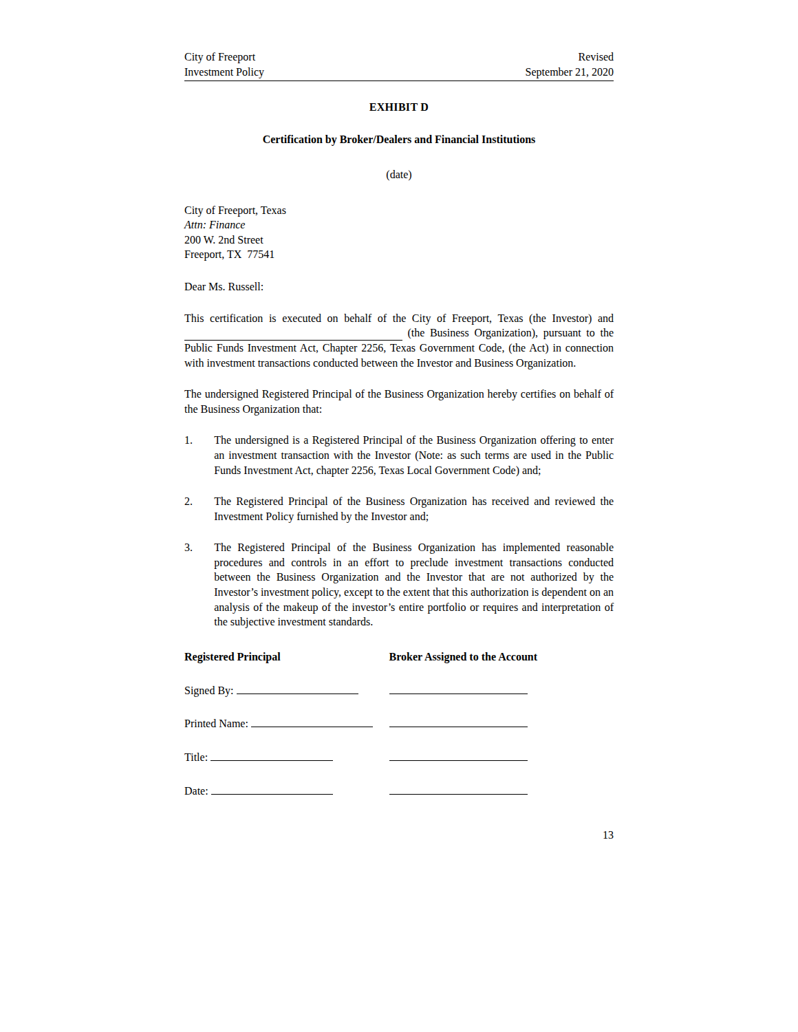City of Freeport
Investment Policy
Revised
September 21, 2020
EXHIBIT D
Certification by Broker/Dealers and Financial Institutions
(date)
City of Freeport, Texas
Attn: Finance
200 W. 2nd Street
Freeport, TX 77541
Dear Ms. Russell:
This certification is executed on behalf of the City of Freeport, Texas (the Investor) and (the Business Organization), pursuant to the Public Funds Investment Act, Chapter 2256, Texas Government Code, (the Act) in connection with investment transactions conducted between the Investor and Business Organization.
The undersigned Registered Principal of the Business Organization hereby certifies on behalf of the Business Organization that:
The undersigned is a Registered Principal of the Business Organization offering to enter an investment transaction with the Investor (Note: as such terms are used in the Public Funds Investment Act, chapter 2256, Texas Local Government Code) and;
The Registered Principal of the Business Organization has received and reviewed the Investment Policy furnished by the Investor and;
The Registered Principal of the Business Organization has implemented reasonable procedures and controls in an effort to preclude investment transactions conducted between the Business Organization and the Investor that are not authorized by the Investor’s investment policy, except to the extent that this authorization is dependent on an analysis of the makeup of the investor’s entire portfolio or requires and interpretation of the subjective investment standards.
Registered Principal
Broker Assigned to the Account
Signed By:
Printed Name:
Title:
Date:
13